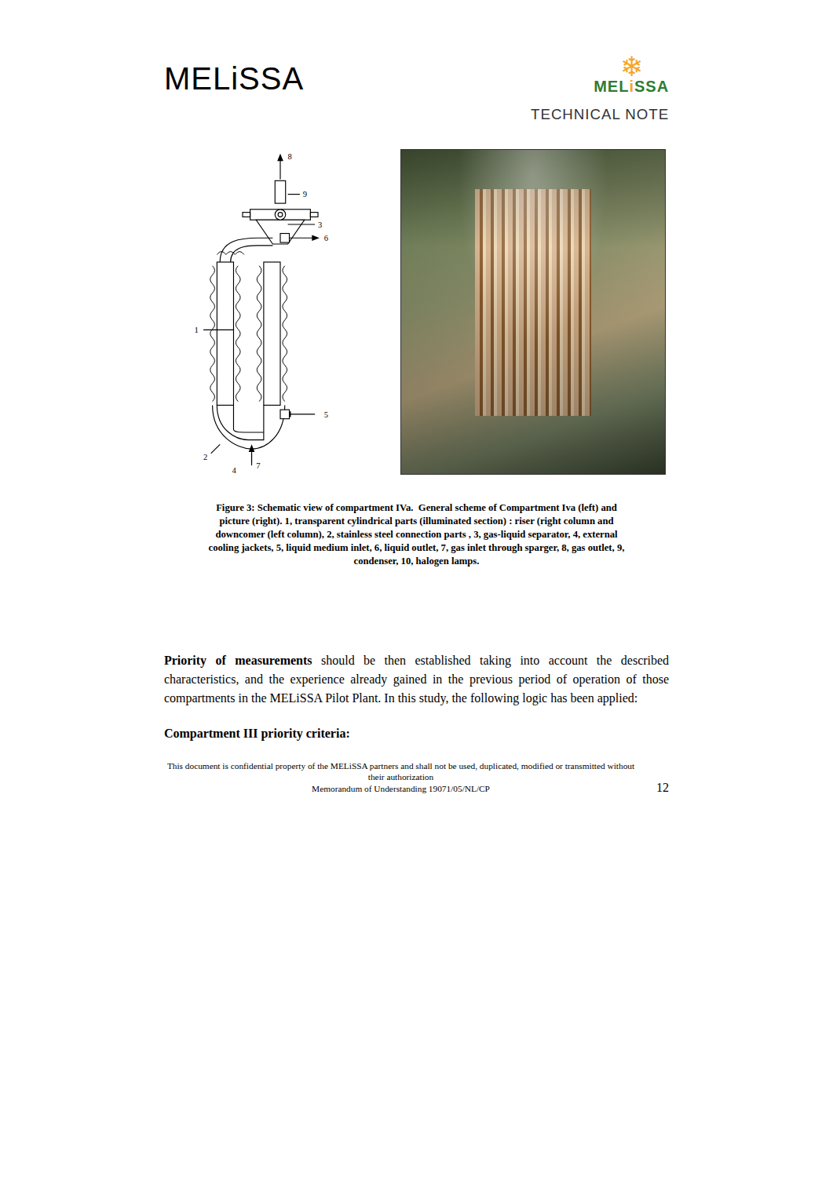MELi SSA
❄
MELi SSA
TECHNICAL NOTE
8 9 3 6 1 5 2 7 4
Figure 3: Schematic view of compartment IVa. General scheme of Compartment Iva (left) and picture (right). 1, transparent cylindrical parts (illuminated section) : riser (right column and downcomer (left column), 2, stainless steel connection parts , 3, gas-liquid separator, 4, external cooling jackets, 5, liquid medium inlet, 6, liquid outlet, 7, gas inlet through sparger, 8, gas outlet, 9, condenser, 10, halogen lamps.
Priority of measurements should be then established taking into account the described characteristics, and the experience already gained in the previous period of operation of those compartments in the MELiSSA Pilot Plant. In this study, the following logic has been applied:
Compartment III priority criteria:
This document is confidential property of the MELiSSA partners and shall not be used, duplicated, modified or transmitted without their authorization
Memorandum of Understanding 19071/05/NL/CP
12